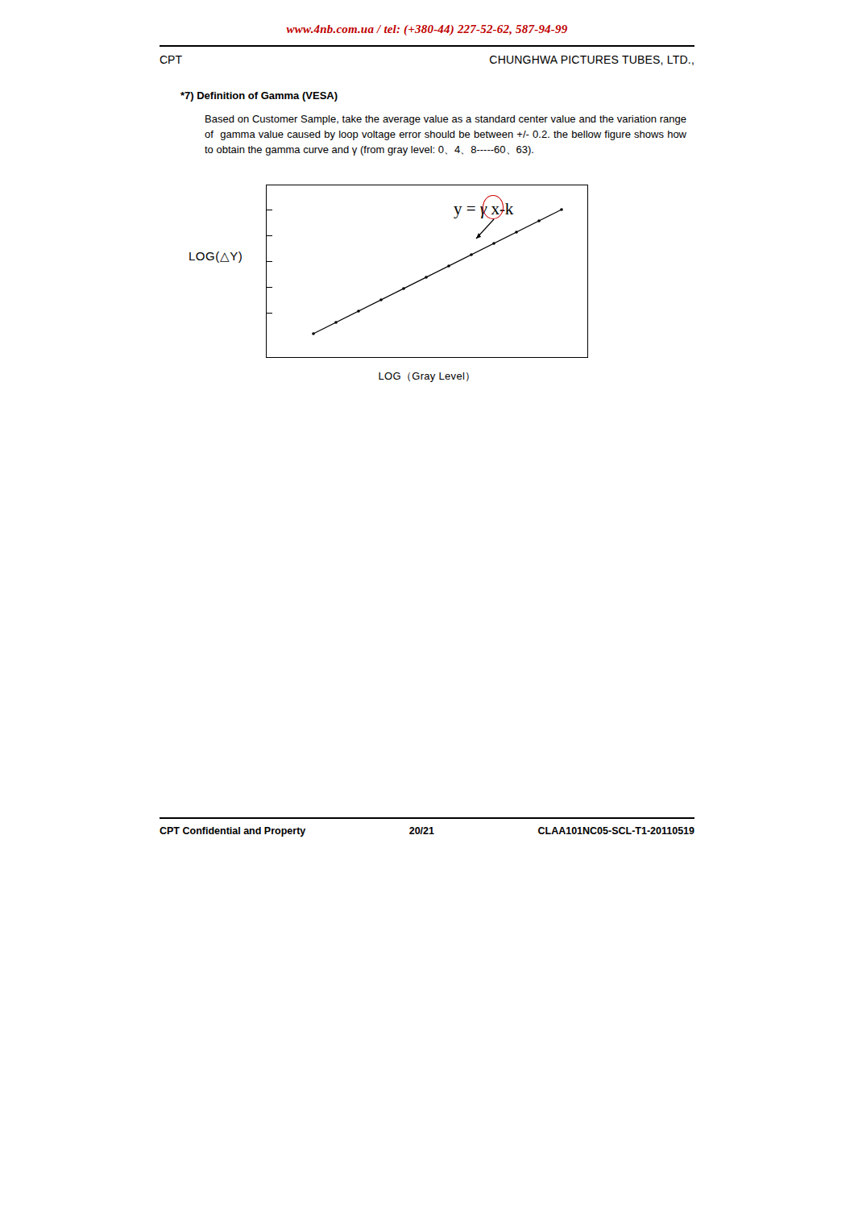www.4nb.com.ua / tel: (+380-44) 227-52-62, 587-94-99
CPT
CHUNGHWA PICTURES TUBES, LTD.,
*7) Definition of Gamma (VESA)
Based on Customer Sample, take the average value as a standard center value and the variation range of gamma value caused by loop voltage error should be between +/- 0.2. the bellow figure shows how to obtain the gamma curve and γ (from gray level: 0、4、8-----60、63).
LOG(△Y)
y = γ x-k
LOG（Gray Level）
CPT Confidential and Property
20/21
CLAA101NC05-SCL-T1-20110519